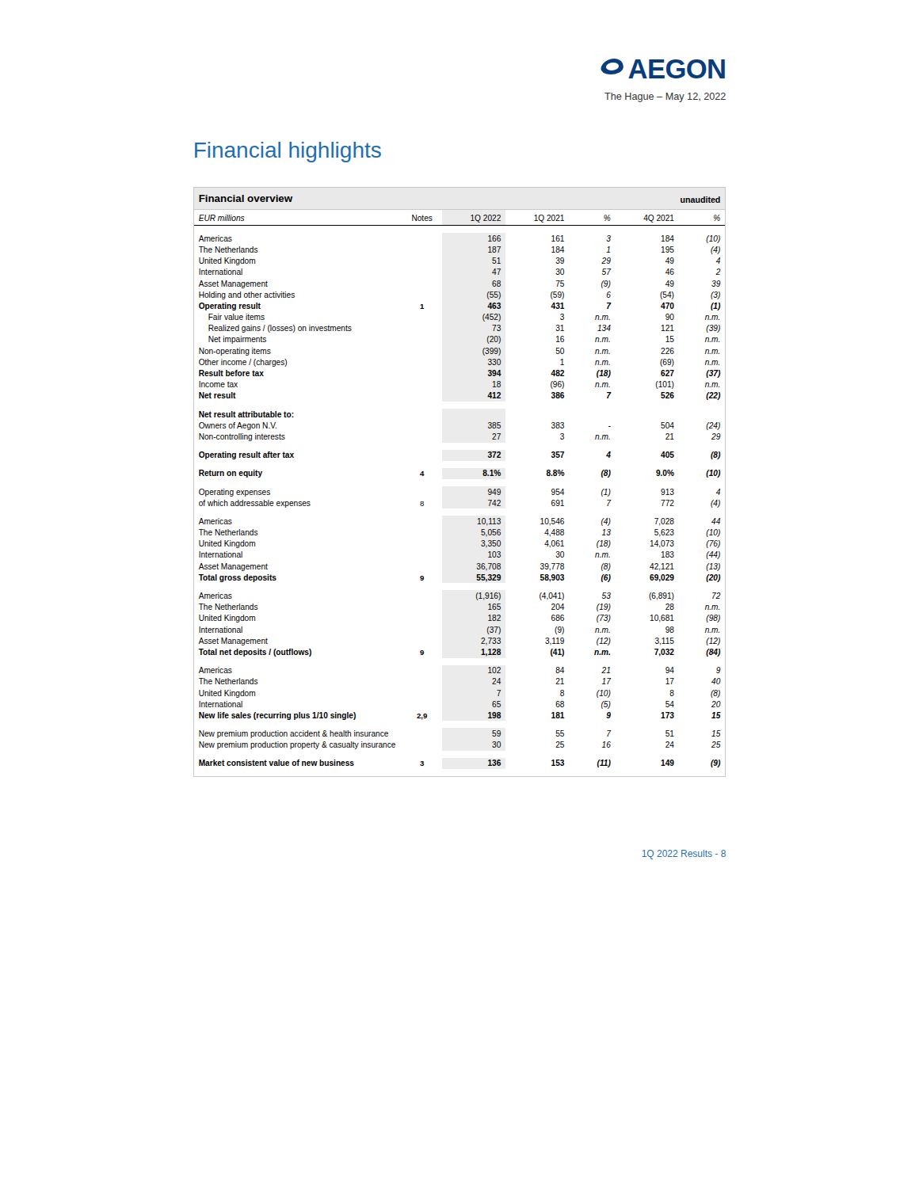AEGON
The Hague – May 12, 2022
Financial highlights
| Financial overview | unaudited |
| EUR millions | Notes | 1Q 2022 | 1Q 2021 | % | 4Q 2021 | % |
| Americas | | 166 | 161 | 3 | 184 | (10) |
| The Netherlands | | 187 | 184 | 1 | 195 | (4) |
| United Kingdom | | 51 | 39 | 29 | 49 | 4 |
| International | | 47 | 30 | 57 | 46 | 2 |
| Asset Management | | 68 | 75 | (9) | 49 | 39 |
| Holding and other activities | | (55) | (59) | 6 | (54) | (3) |
| Operating result | 1 | 463 | 431 | 7 | 470 | (1) |
| Fair value items | | (452) | 3 | n.m. | 90 | n.m. |
| Realized gains / (losses) on investments | | 73 | 31 | 134 | 121 | (39) |
| Net impairments | | (20) | 16 | n.m. | 15 | n.m. |
| Non-operating items | | (399) | 50 | n.m. | 226 | n.m. |
| Other income / (charges) | | 330 | 1 | n.m. | (69) | n.m. |
| Result before tax | | 394 | 482 | (18) | 627 | (37) |
| Income tax | | 18 | (96) | n.m. | (101) | n.m. |
| Net result | | 412 | 386 | 7 | 526 | (22) |
| Net result attributable to: | | | | | | |
| Owners of Aegon N.V. | | 385 | 383 | - | 504 | (24) |
| Non-controlling interests | | 27 | 3 | n.m. | 21 | 29 |
| Operating result after tax | | 372 | 357 | 4 | 405 | (8) |
| Return on equity | 4 | 8.1% | 8.8% | (8) | 9.0% | (10) |
| Operating expenses | | 949 | 954 | (1) | 913 | 4 |
| of which addressable expenses | 8 | 742 | 691 | 7 | 772 | (4) |
| Americas | | 10,113 | 10,546 | (4) | 7,028 | 44 |
| The Netherlands | | 5,056 | 4,488 | 13 | 5,623 | (10) |
| United Kingdom | | 3,350 | 4,061 | (18) | 14,073 | (76) |
| International | | 103 | 30 | n.m. | 183 | (44) |
| Asset Management | | 36,708 | 39,778 | (8) | 42,121 | (13) |
| Total gross deposits | 9 | 55,329 | 58,903 | (6) | 69,029 | (20) |
| Americas | | (1,916) | (4,041) | 53 | (6,891) | 72 |
| The Netherlands | | 165 | 204 | (19) | 28 | n.m. |
| United Kingdom | | 182 | 686 | (73) | 10,681 | (98) |
| International | | (37) | (9) | n.m. | 98 | n.m. |
| Asset Management | | 2,733 | 3,119 | (12) | 3,115 | (12) |
| Total net deposits / (outflows) | 9 | 1,128 | (41) | n.m. | 7,032 | (84) |
| Americas | | 102 | 84 | 21 | 94 | 9 |
| The Netherlands | | 24 | 21 | 17 | 17 | 40 |
| United Kingdom | | 7 | 8 | (10) | 8 | (8) |
| International | | 65 | 68 | (5) | 54 | 20 |
| New life sales (recurring plus 1/10 single) | 2,9 | 198 | 181 | 9 | 173 | 15 |
| New premium production accident & health insurance | | 59 | 55 | 7 | 51 | 15 |
| New premium production property & casualty insurance | | 30 | 25 | 16 | 24 | 25 |
| Market consistent value of new business | 3 | 136 | 153 | (11) | 149 | (9) |
1Q 2022 Results - 8